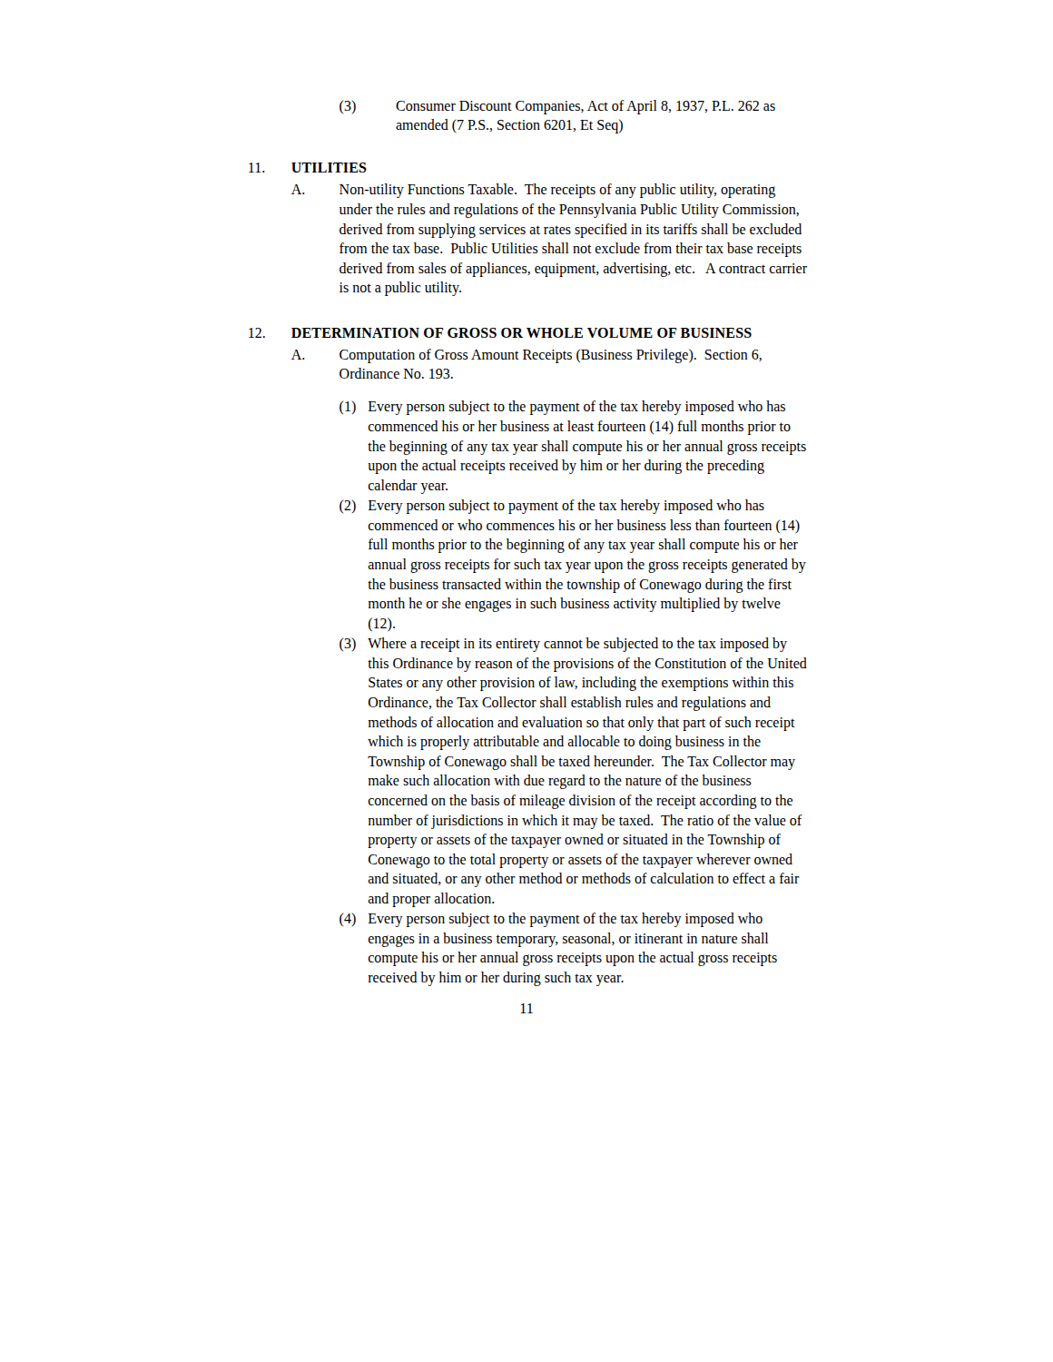(3)
Consumer Discount Companies, Act of April 8, 1937, P.L. 262 as amended (7 P.S., Section 6201, Et Seq)
11.
UTILITIES
A.
Non-utility Functions Taxable. The receipts of any public utility, operating under the rules and regulations of the Pennsylvania Public Utility Commission, derived from supplying services at rates specified in its tariffs shall be excluded from the tax base. Public Utilities shall not exclude from their tax base receipts derived from sales of appliances, equipment, advertising, etc. A contract carrier is not a public utility.
12.
DETERMINATION OF GROSS OR WHOLE VOLUME OF BUSINESS
A.
Computation of Gross Amount Receipts (Business Privilege). Section 6, Ordinance No. 193.
(1)
Every person subject to the payment of the tax hereby imposed who has commenced his or her business at least fourteen (14) full months prior to the beginning of any tax year shall compute his or her annual gross receipts upon the actual receipts received by him or her during the preceding calendar year.
(2)
Every person subject to payment of the tax hereby imposed who has commenced or who commences his or her business less than fourteen (14) full months prior to the beginning of any tax year shall compute his or her annual gross receipts for such tax year upon the gross receipts generated by the business transacted within the township of Conewago during the first month he or she engages in such business activity multiplied by twelve (12).
(3)
Where a receipt in its entirety cannot be subjected to the tax imposed by this Ordinance by reason of the provisions of the Constitution of the United States or any other provision of law, including the exemptions within this Ordinance, the Tax Collector shall establish rules and regulations and methods of allocation and evaluation so that only that part of such receipt which is properly attributable and allocable to doing business in the Township of Conewago shall be taxed hereunder. The Tax Collector may make such allocation with due regard to the nature of the business concerned on the basis of mileage division of the receipt according to the number of jurisdictions in which it may be taxed. The ratio of the value of property or assets of the taxpayer owned or situated in the Township of Conewago to the total property or assets of the taxpayer wherever owned and situated, or any other method or methods of calculation to effect a fair and proper allocation.
(4)
Every person subject to the payment of the tax hereby imposed who engages in a business temporary, seasonal, or itinerant in nature shall compute his or her annual gross receipts upon the actual gross receipts received by him or her during such tax year.
11